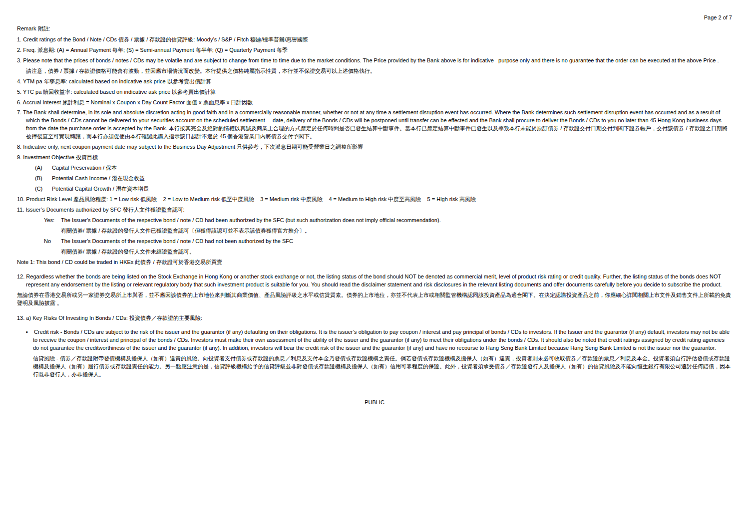Page 2 of 7
Remark 附註:
1. Credit ratings of the Bond / Note / CDs 債券 / 票據 / 存款證的信貸評級: Moody’s / S&P / Fitch 穆廸/標準普爾/惠譽國際
2. Freq. 派息期: (A) = Annual Payment 每年; (S) = Semi-annual Payment 每半年; (Q) = Quarterly Payment 每季
3. Please note that the prices of bonds / notes / CDs may be volatile and are subject to change from time to time due to the market conditions. The Price provided by the Bank above is for indicative purpose only and there is no guarantee that the order can be executed at the above Price .
請注意，債券 / 票據 / 存款證價格可能會有波動，並因應市場情況而改變。本行提供之價格純屬指示性質，本行並不保證交易可以上述價格執行。
4. YTM pa 年孳息率: calculated based on indicative ask price 以參考賣出價計算
5. YTC pa 贖回收益率: calculated based on indicative ask price 以參考賣出價計算
6. Accrual Interest 累計利息 = Nominal x Coupon x Day Count Factor 面值 x 票面息率 x 日計因數
7. The Bank shall determine, in its sole and absolute discretion acting in good faith and in a commercially reasonable manner, whether or not at any time a settlement disruption event has occurred. Where the Bank determines such settlement disruption event has occurred and as a result of which the Bonds / CDs cannot be delivered to your securities account on the scheduled settlement date, delivery of the Bonds / CDs will be postponed until transfer can be effected and the Bank shall procure to deliver the Bonds / CDs to you no later than 45 Hong Kong business days from the date the purchase order is accepted by the Bank. 本行按其完全及絕對酌情權以真誠及商業上合理的方式釐定於任何時間是否已發生結算中斷事件。當本行已釐定結算中斷事件已發生以及導致本行未能於原訂債券 / 存款證交付日期交付到閣下證券帳戶，交付該債券 / 存款證之日期將被押後直至可實現轉讓，而本行亦須促使由本行確認此購入指示該日起計不遲於 45 個香港營業日內將債券交付予閣下。
8. Indicative only, next coupon payment date may subject to the Business Day Adjustment 只供參考，下次派息日期可能受營業日之調整所影響
9. Investment Objective 投資目標
(A) Capital Preservation / 保本
(B) Potential Cash Income / 潛在現金收益
(C) Potential Capital Growth / 潛在資本增長
10. Product Risk Level 產品風險程度: 1 = Low risk 低風險 2 = Low to Medium risk 低至中度風險 3 = Medium risk 中度風險 4 = Medium to High risk 中度至高風險 5 = High risk 高風險
11. Issuer’s Documents authorized by SFC 發行人文件獲證監會認可:
Yes: The Issuer's Documents of the respective bond / note / CD had been authorized by the SFC (but such authorization does not imply official recommendation).
有關債券/ 票據 / 存款證的發行人文件已獲證監會認可〔但獲得該認可並不表示該債券獲得官方推介〕。
No The Issuer's Documents of the respective bond / note / CD had not been authorized by the SFC
有關債券/ 票據 / 存款證的發行人文件未經證監會認可。
Note 1: This bond / CD could be traded in HKEx 此債券 / 存款證可於香港交易所買賣
12. Regardless whether the bonds are being listed on the Stock Exchange in Hong Kong or another stock exchange or not, the listing status of the bond should NOT be denoted as commercial merit, level of product risk rating or credit quality. Further, the listing status of the bonds does NOT represent any endorsement by the listing or relevant regulatory body that such investment product is suitable for you. You should read the disclaimer statement and risk disclosures in the relevant listing documents and offer documents carefully before you decide to subscribe the product.
無論債券在香港交易所或另一家證券交易所上市與否，並不應因該債券的上市地位來判斷其商業價值、產品風險評級之水平或信貸質素。債券的上市地位，亦並不代表上市或相關監管機構認同該投資產品為適合閣下。在決定認購投資產品之前，你應細心詳閱相關上市文件及銷售文件上所載的免責 聲明及風險披露 。
13. a) Key Risks Of Investing In Bonds / CDs: 投資債券／存款證的主要風險:
▪ Credit risk - Bonds / CDs are subject to the risk of the issuer and the guarantor (if any) defaulting on their obligations. It is the issuer’s obligation to pay coupon / interest and pay principal of bonds / CDs to investors. If the Issuer and the guarantor (if any) default, investors may not be able to receive the coupon / interest and principal of the bonds / CDs. Investors must make their own assessment of the ability of the issuer and the guarantor (if any) to meet their obligations under the bonds / CDs. It should also be noted that credit ratings assigned by credit rating agencies do not guarantee the creditworthiness of the issuer and the guarantor (if any). In addition, investors will bear the credit risk of the issuer and the guarantor (if any) and have no recourse to Hang Seng Bank Limited because Hang Seng Bank Limited is not the issuer nor the guarantor.
信貸風險 - 債券／存款證附帶發債機構及擔保人（如有）違責的風險。向投資者支付債券或存款證的票息／利息及支付本金乃發債或存款證機構之責任。倘若發債或存款證機構及擔保人（如有）違責，投資者則未必可收取債券／存款證的票息／利息及本金。投資者須自行評估發債或存款證機構及擔保人（如有）履行債券或存款證責任的能力。另一點應注意的是，信貸評級機構給予的信貸評級並非對發債或存款證機構及擔保人（如有）信用可靠程度的保證。此外，投資者須承受債券／存款證發行人及擔保人（如有）的信貸風險及不能向恒生銀行有限公司追討任何賠償，因本行既非發行人，亦非擔保人。
PUBLIC